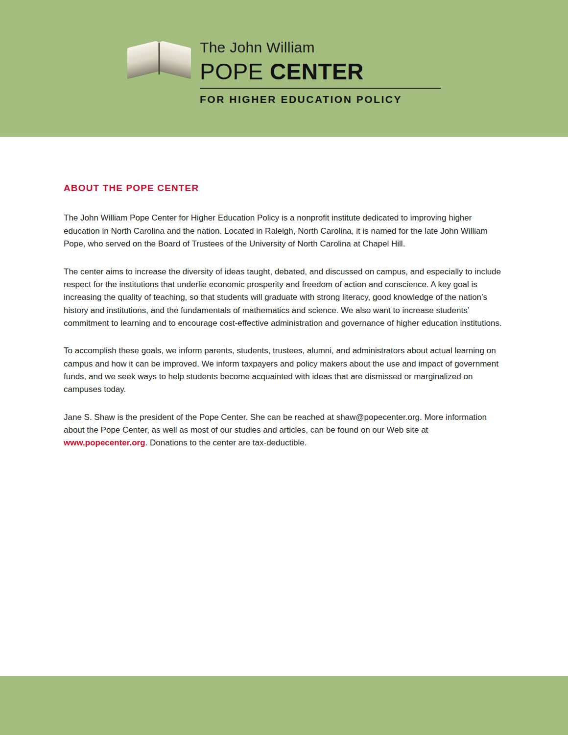The John William
POPE CENTER
For Higher Education Policy
About the Pope Center
The John William Pope Center for Higher Education Policy is a nonprofit institute dedicated to improving higher education in North Carolina and the nation. Located in Raleigh, North Carolina, it is named for the late John William Pope, who served on the Board of Trustees of the University of North Carolina at Chapel Hill.
The center aims to increase the diversity of ideas taught, debated, and discussed on campus, and especially to include respect for the institutions that underlie economic prosperity and freedom of action and conscience. A key goal is increasing the quality of teaching, so that students will graduate with strong literacy, good knowledge of the nation’s history and institutions, and the fundamentals of mathematics and science. We also want to increase students’ commitment to learning and to encourage cost-effective administration and governance of higher education institutions.
To accomplish these goals, we inform parents, students, trustees, alumni, and administrators about actual learning on campus and how it can be improved. We inform taxpayers and policy makers about the use and impact of government funds, and we seek ways to help students become acquainted with ideas that are dismissed or marginalized on campuses today.
Jane S. Shaw is the president of the Pope Center. She can be reached at shaw@popecenter.org. More information about the Pope Center, as well as most of our studies and articles, can be found on our Web site at www.popecenter.org. Donations to the center are tax-deductible.